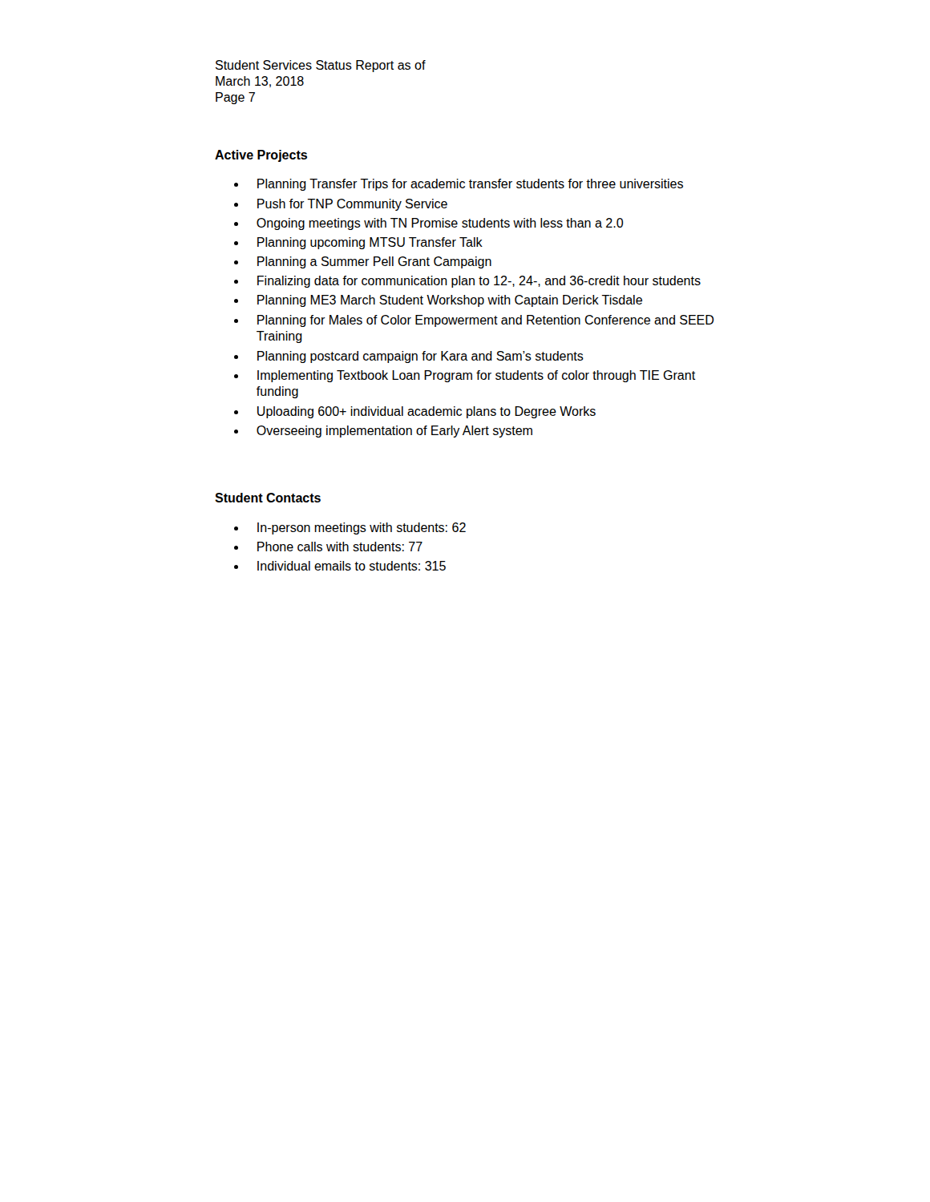Student Services Status Report as of
March 13, 2018
Page 7
Active Projects
Planning Transfer Trips for academic transfer students for three universities
Push for TNP Community Service
Ongoing meetings with TN Promise students with less than a 2.0
Planning upcoming MTSU Transfer Talk
Planning a Summer Pell Grant Campaign
Finalizing data for communication plan to 12-, 24-, and 36-credit hour students
Planning ME3 March Student Workshop with Captain Derick Tisdale
Planning for Males of Color Empowerment and Retention Conference and SEED Training
Planning postcard campaign for Kara and Sam’s students
Implementing Textbook Loan Program for students of color through TIE Grant funding
Uploading 600+ individual academic plans to Degree Works
Overseeing implementation of Early Alert system
Student Contacts
In-person meetings with students: 62
Phone calls with students: 77
Individual emails to students: 315